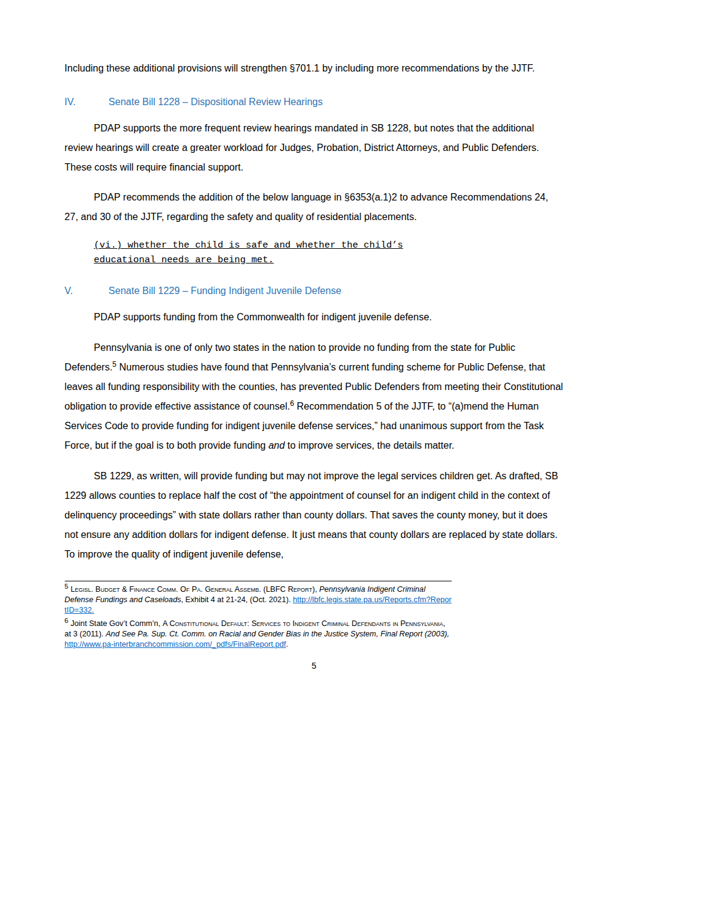Including these additional provisions will strengthen §701.1 by including more recommendations by the JJTF.
IV. Senate Bill 1228 – Dispositional Review Hearings
PDAP supports the more frequent review hearings mandated in SB 1228, but notes that the additional review hearings will create a greater workload for Judges, Probation, District Attorneys, and Public Defenders. These costs will require financial support.
PDAP recommends the addition of the below language in §6353(a.1)2 to advance Recommendations 24, 27, and 30 of the JJTF, regarding the safety and quality of residential placements.
(vi.) whether the child is safe and whether the child’s educational needs are being met.
V. Senate Bill 1229 – Funding Indigent Juvenile Defense
PDAP supports funding from the Commonwealth for indigent juvenile defense.
Pennsylvania is one of only two states in the nation to provide no funding from the state for Public Defenders.5 Numerous studies have found that Pennsylvania’s current funding scheme for Public Defense, that leaves all funding responsibility with the counties, has prevented Public Defenders from meeting their Constitutional obligation to provide effective assistance of counsel.6 Recommendation 5 of the JJTF, to “(a)mend the Human Services Code to provide funding for indigent juvenile defense services,” had unanimous support from the Task Force, but if the goal is to both provide funding and to improve services, the details matter.
SB 1229, as written, will provide funding but may not improve the legal services children get. As drafted, SB 1229 allows counties to replace half the cost of “the appointment of counsel for an indigent child in the context of delinquency proceedings” with state dollars rather than county dollars. That saves the county money, but it does not ensure any addition dollars for indigent defense. It just means that county dollars are replaced by state dollars. To improve the quality of indigent juvenile defense,
5 Legisl. Budget & Finance Comm. Of Pa. General Assemb. (LBFC Report), Pennsylvania Indigent Criminal Defense Fundings and Caseloads, Exhibit 4 at 21-24, (Oct. 2021). http://lbfc.legis.state.pa.us/Reports.cfm?ReportID=332.
6 Joint State Gov’t Comm’n, A Constitutional Default: Services to Indigent Criminal Defendants in Pennsylvania, at 3 (2011). And See Pa. Sup. Ct. Comm. on Racial and Gender Bias in the Justice System, Final Report (2003), http://www.pa-interbranchcommission.com/_pdfs/FinalReport.pdf.
5